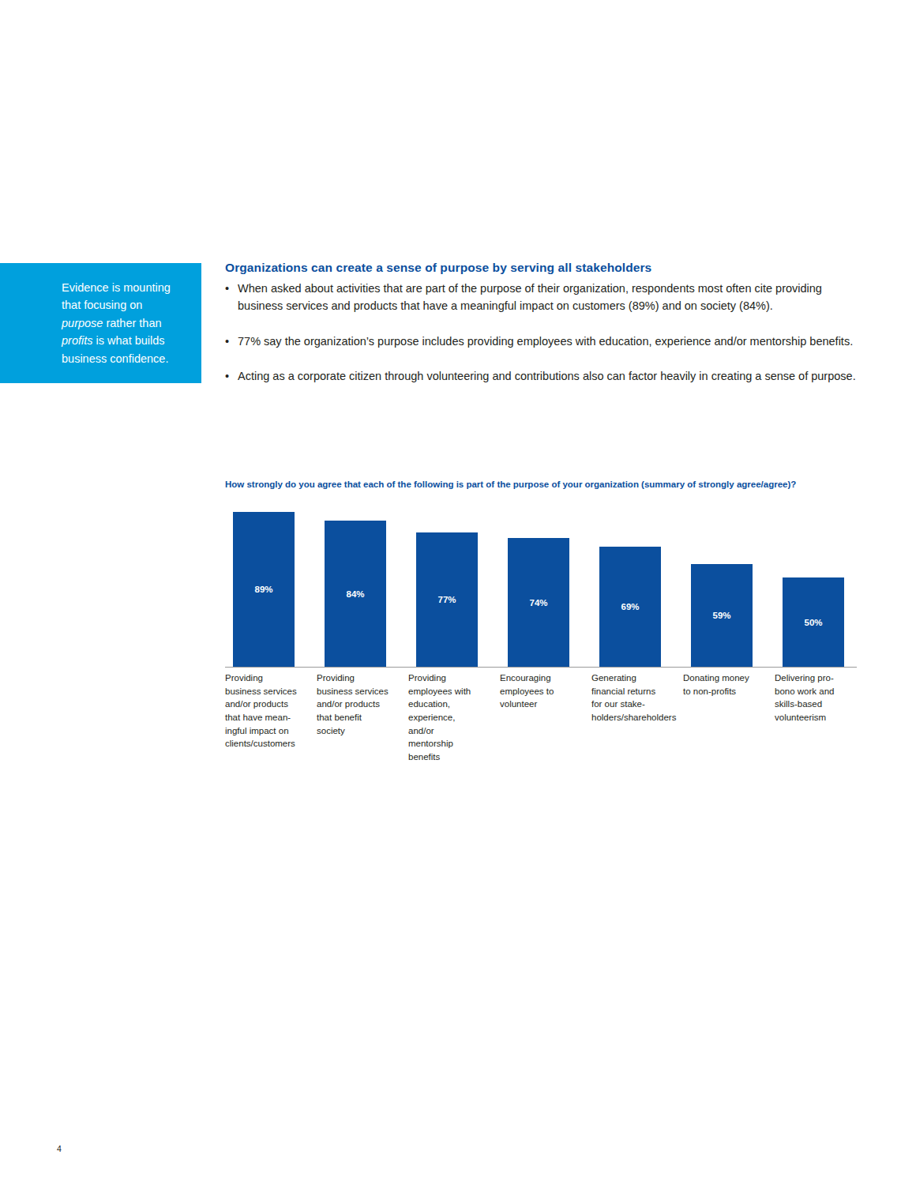Evidence is mounting that focusing on purpose rather than profits is what builds business confidence.
Organizations can create a sense of purpose by serving all stakeholders
When asked about activities that are part of the purpose of their organization, respondents most often cite providing business services and products that have a meaningful impact on customers (89%) and on society (84%).
77% say the organization’s purpose includes providing employees with education, experience and/or mentorship benefits.
Acting as a corporate citizen through volunteering and contributions also can factor heavily in creating a sense of purpose.
How strongly do you agree that each of the following is part of the purpose of your organization (summary of strongly agree/agree)?
89%
84%
77%
74%
69%
59%
50%
Providing business services and/or products that have mean-ingful impact on clients/customers
Providing business services and/or products that benefit society
Providing employees with education, experience, and/or mentorship benefits
Encouraging employees to volunteer
Generating financial returns for our stake-holders/shareholders
Donating money to non-profits
Delivering pro-bono work and skills-based volunteerism
4